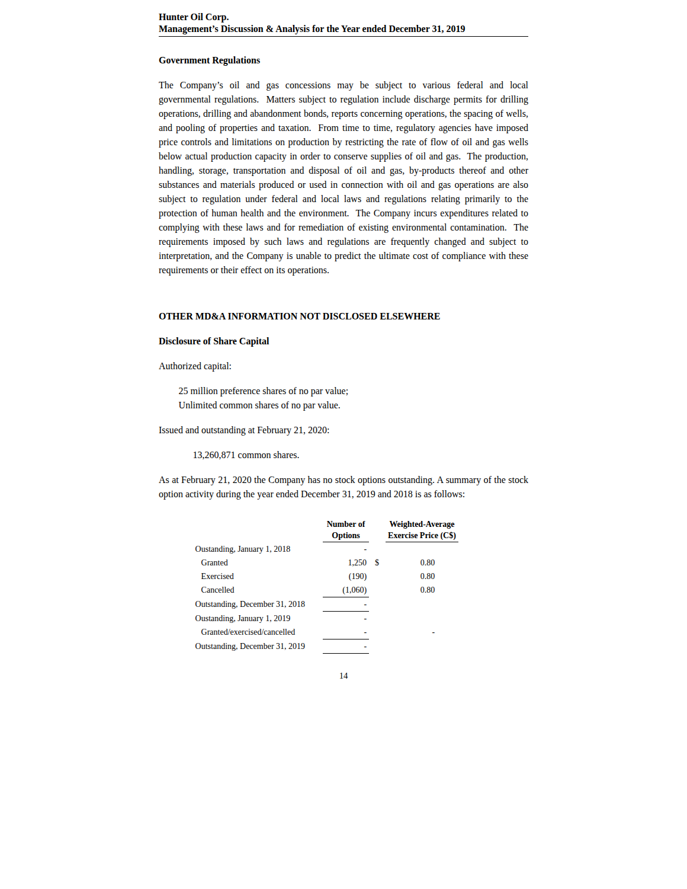Hunter Oil Corp.
Management’s Discussion & Analysis for the Year ended December 31, 2019
Government Regulations
The Company’s oil and gas concessions may be subject to various federal and local governmental regulations. Matters subject to regulation include discharge permits for drilling operations, drilling and abandonment bonds, reports concerning operations, the spacing of wells, and pooling of properties and taxation. From time to time, regulatory agencies have imposed price controls and limitations on production by restricting the rate of flow of oil and gas wells below actual production capacity in order to conserve supplies of oil and gas. The production, handling, storage, transportation and disposal of oil and gas, by-products thereof and other substances and materials produced or used in connection with oil and gas operations are also subject to regulation under federal and local laws and regulations relating primarily to the protection of human health and the environment. The Company incurs expenditures related to complying with these laws and for remediation of existing environmental contamination. The requirements imposed by such laws and regulations are frequently changed and subject to interpretation, and the Company is unable to predict the ultimate cost of compliance with these requirements or their effect on its operations.
OTHER MD&A INFORMATION NOT DISCLOSED ELSEWHERE
Disclosure of Share Capital
Authorized capital:
25 million preference shares of no par value;
Unlimited common shares of no par value.
Issued and outstanding at February 21, 2020:
13,260,871 common shares.
As at February 21, 2020 the Company has no stock options outstanding. A summary of the stock option activity during the year ended December 31, 2019 and 2018 is as follows:
| | Number of | | Weighted-Average |
| --- | --- | --- | --- |
| | Options | | Exercise Price (C$) |
| Oustanding, January 1, 2018 | - | | | |
| Granted | 1,250 | $ | 0.80 | |
| Exercised | (190) | | 0.80 | |
| Cancelled | (1,060) | | 0.80 | |
| Outstanding, December 31, 2018 | - | | | |
| Oustanding, January 1, 2019 | - | | | |
| Granted/exercised/cancelled | - | | - | |
| Outstanding, December 31, 2019 | - | | | |
14